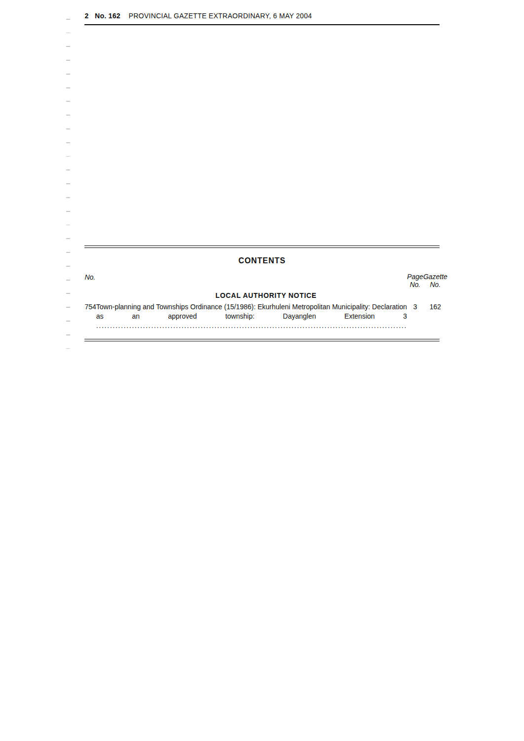2 No. 162 PROVINCIAL GAZETTE EXTRAORDINARY, 6 MAY 2004
CONTENTS
| No. | | Page No. | Gazette No. |
| --- | --- | --- | --- |
| LOCAL AUTHORITY NOTICE |
| 754 | Town-planning and Townships Ordinance (15/1986): Ekurhuleni Metropolitan Municipality: Declaration as an approved township: Dayanglen Extension 3 ................................................................................................................. | 3 | 162 |